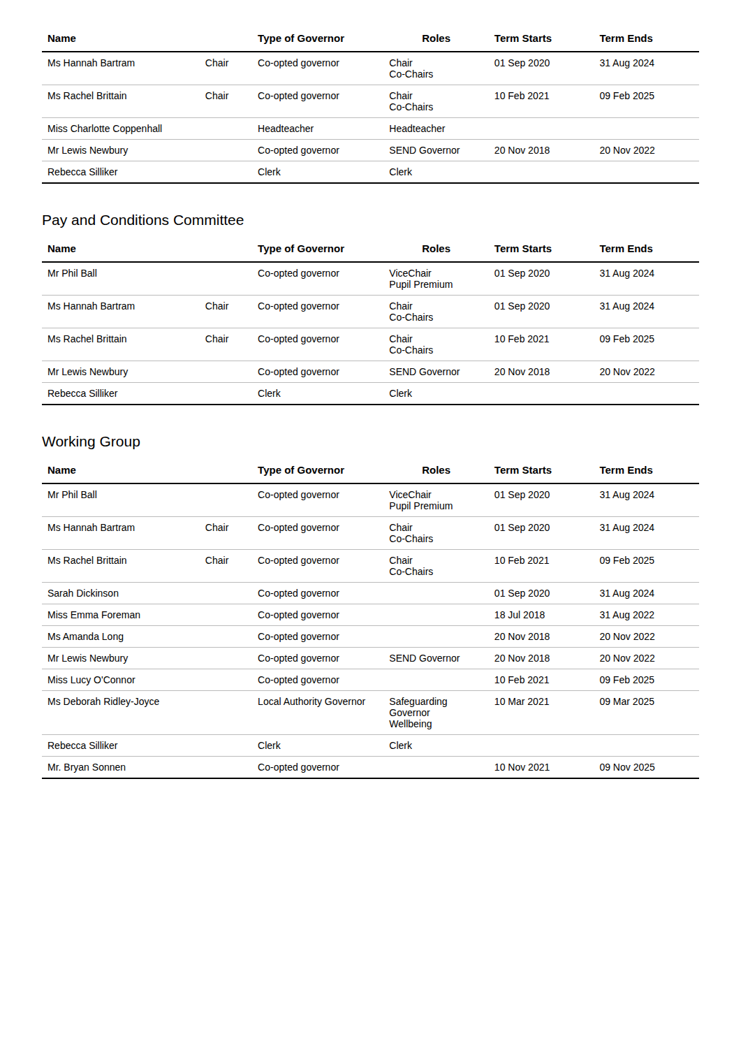| Name | | Type of Governor | Roles | Term Starts | Term Ends |
| --- | --- | --- | --- | --- | --- |
| Ms Hannah Bartram | Chair | Co-opted governor | Chair Co-Chairs | 01 Sep 2020 | 31 Aug 2024 |
| Ms Rachel Brittain | Chair | Co-opted governor | Chair Co-Chairs | 10 Feb 2021 | 09 Feb 2025 |
| Miss Charlotte Coppenhall | | Headteacher | Headteacher | | |
| Mr Lewis Newbury | | Co-opted governor | SEND Governor | 20 Nov 2018 | 20 Nov 2022 |
| Rebecca Silliker | | Clerk | Clerk | | |
Pay and Conditions Committee
| Name | | Type of Governor | Roles | Term Starts | Term Ends |
| --- | --- | --- | --- | --- | --- |
| Mr Phil Ball | | Co-opted governor | ViceChair Pupil Premium | 01 Sep 2020 | 31 Aug 2024 |
| Ms Hannah Bartram | Chair | Co-opted governor | Chair Co-Chairs | 01 Sep 2020 | 31 Aug 2024 |
| Ms Rachel Brittain | Chair | Co-opted governor | Chair Co-Chairs | 10 Feb 2021 | 09 Feb 2025 |
| Mr Lewis Newbury | | Co-opted governor | SEND Governor | 20 Nov 2018 | 20 Nov 2022 |
| Rebecca Silliker | | Clerk | Clerk | | |
Working Group
| Name | | Type of Governor | Roles | Term Starts | Term Ends |
| --- | --- | --- | --- | --- | --- |
| Mr Phil Ball | | Co-opted governor | ViceChair Pupil Premium | 01 Sep 2020 | 31 Aug 2024 |
| Ms Hannah Bartram | Chair | Co-opted governor | Chair Co-Chairs | 01 Sep 2020 | 31 Aug 2024 |
| Ms Rachel Brittain | Chair | Co-opted governor | Chair Co-Chairs | 10 Feb 2021 | 09 Feb 2025 |
| Sarah Dickinson | | Co-opted governor | | 01 Sep 2020 | 31 Aug 2024 |
| Miss Emma Foreman | | Co-opted governor | | 18 Jul 2018 | 31 Aug 2022 |
| Ms Amanda Long | | Co-opted governor | | 20 Nov 2018 | 20 Nov 2022 |
| Mr Lewis Newbury | | Co-opted governor | SEND Governor | 20 Nov 2018 | 20 Nov 2022 |
| Miss Lucy O'Connor | | Co-opted governor | | 10 Feb 2021 | 09 Feb 2025 |
| Ms Deborah Ridley-Joyce | | Local Authority Governor | Safeguarding Governor Wellbeing | 10 Mar 2021 | 09 Mar 2025 |
| Rebecca Silliker | | Clerk | Clerk | | |
| Mr. Bryan Sonnen | | Co-opted governor | | 10 Nov 2021 | 09 Nov 2025 |